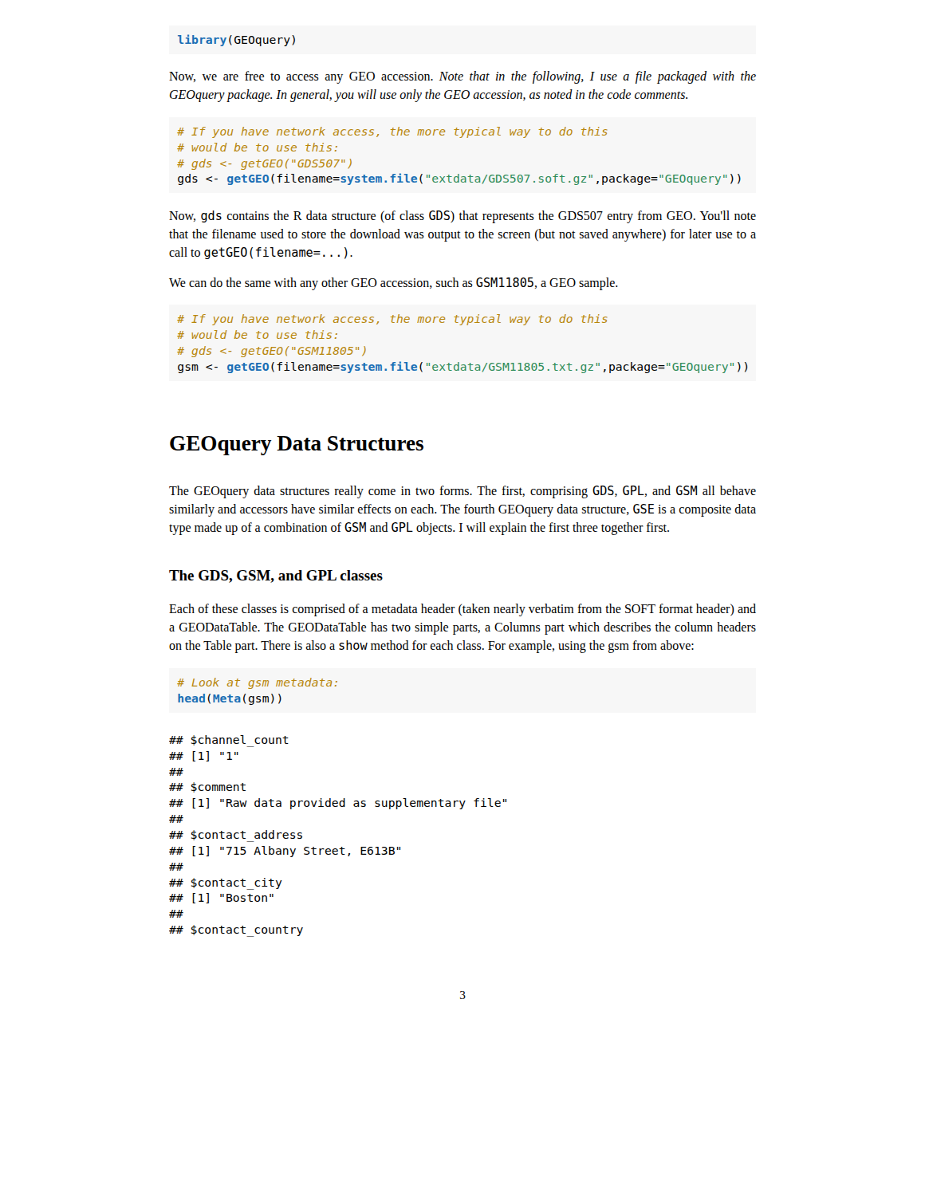library(GEOquery)
Now, we are free to access any GEO accession. Note that in the following, I use a file packaged with the GEOquery package. In general, you will use only the GEO accession, as noted in the code comments.
# If you have network access, the more typical way to do this
# would be to use this:
# gds <- getGEO("GDS507")
gds <- getGEO(filename=system.file("extdata/GDS507.soft.gz",package="GEOquery"))
Now, gds contains the R data structure (of class GDS) that represents the GDS507 entry from GEO. You'll note that the filename used to store the download was output to the screen (but not saved anywhere) for later use to a call to getGEO(filename=...).
We can do the same with any other GEO accession, such as GSM11805, a GEO sample.
# If you have network access, the more typical way to do this
# would be to use this:
# gds <- getGEO("GSM11805")
gsm <- getGEO(filename=system.file("extdata/GSM11805.txt.gz",package="GEOquery"))
GEOquery Data Structures
The GEOquery data structures really come in two forms. The first, comprising GDS, GPL, and GSM all behave similarly and accessors have similar effects on each. The fourth GEOquery data structure, GSE is a composite data type made up of a combination of GSM and GPL objects. I will explain the first three together first.
The GDS, GSM, and GPL classes
Each of these classes is comprised of a metadata header (taken nearly verbatim from the SOFT format header) and a GEODataTable. The GEODataTable has two simple parts, a Columns part which describes the column headers on the Table part. There is also a show method for each class. For example, using the gsm from above:
# Look at gsm metadata:
head(Meta(gsm))
## $channel_count
## [1] "1"
##
## $comment
## [1] "Raw data provided as supplementary file"
##
## $contact_address
## [1] "715 Albany Street, E613B"
##
## $contact_city
## [1] "Boston"
##
## $contact_country
3